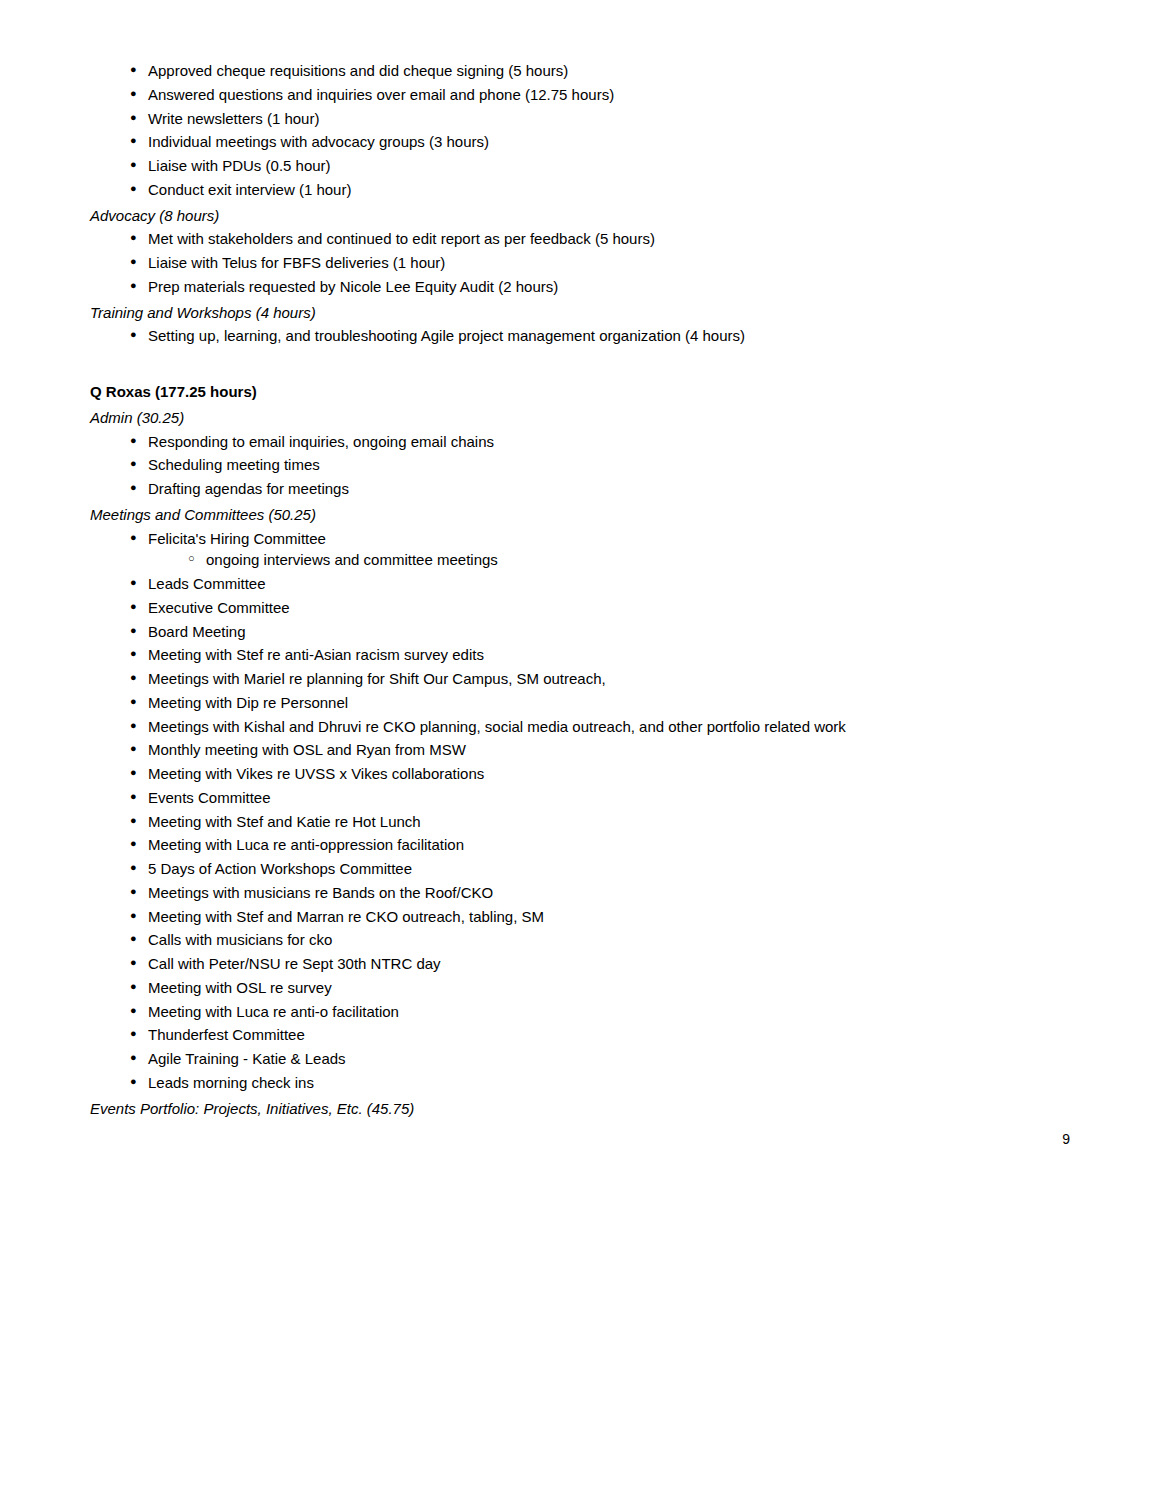Approved cheque requisitions and did cheque signing (5 hours)
Answered questions and inquiries over email and phone (12.75 hours)
Write newsletters (1 hour)
Individual meetings with advocacy groups (3 hours)
Liaise with PDUs (0.5 hour)
Conduct exit interview (1 hour)
Advocacy (8 hours)
Met with stakeholders and continued to edit report as per feedback (5 hours)
Liaise with Telus for FBFS deliveries (1 hour)
Prep materials requested by Nicole Lee Equity Audit (2 hours)
Training and Workshops (4 hours)
Setting up, learning, and troubleshooting Agile project management organization (4 hours)
Q Roxas (177.25 hours)
Admin (30.25)
Responding to email inquiries, ongoing email chains
Scheduling meeting times
Drafting agendas for meetings
Meetings and Committees (50.25)
Felicita's Hiring Committee
ongoing interviews and committee meetings
Leads Committee
Executive Committee
Board Meeting
Meeting with Stef re anti-Asian racism survey edits
Meetings with Mariel re planning for Shift Our Campus, SM outreach,
Meeting with Dip re Personnel
Meetings with Kishal and Dhruvi re CKO planning, social media outreach, and other portfolio related work
Monthly meeting with OSL and Ryan from MSW
Meeting with Vikes re UVSS x Vikes collaborations
Events Committee
Meeting with Stef and Katie re Hot Lunch
Meeting with Luca re anti-oppression facilitation
5 Days of Action Workshops Committee
Meetings with musicians re Bands on the Roof/CKO
Meeting with Stef and Marran re CKO outreach, tabling, SM
Calls with musicians for cko
Call with Peter/NSU re Sept 30th NTRC day
Meeting with OSL re survey
Meeting with Luca re anti-o facilitation
Thunderfest Committee
Agile Training - Katie & Leads
Leads morning check ins
Events Portfolio: Projects, Initiatives, Etc. (45.75)
9